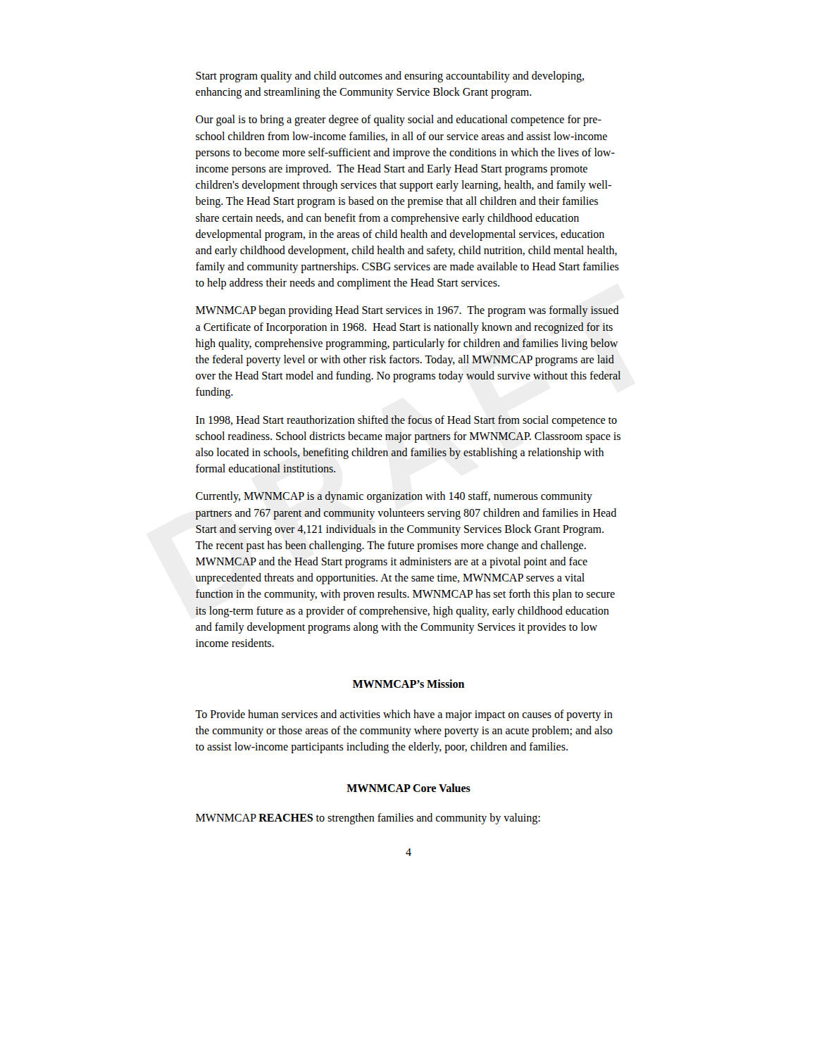DRAFT
Start program quality and child outcomes and ensuring accountability and developing, enhancing and streamlining the Community Service Block Grant program.
Our goal is to bring a greater degree of quality social and educational competence for pre-school children from low-income families, in all of our service areas and assist low-income persons to become more self-sufficient and improve the conditions in which the lives of low-income persons are improved. The Head Start and Early Head Start programs promote children's development through services that support early learning, health, and family well-being. The Head Start program is based on the premise that all children and their families share certain needs, and can benefit from a comprehensive early childhood education developmental program, in the areas of child health and developmental services, education and early childhood development, child health and safety, child nutrition, child mental health, family and community partnerships. CSBG services are made available to Head Start families to help address their needs and compliment the Head Start services.
MWNMCAP began providing Head Start services in 1967. The program was formally issued a Certificate of Incorporation in 1968. Head Start is nationally known and recognized for its high quality, comprehensive programming, particularly for children and families living below the federal poverty level or with other risk factors. Today, all MWNMCAP programs are laid over the Head Start model and funding. No programs today would survive without this federal funding.
In 1998, Head Start reauthorization shifted the focus of Head Start from social competence to school readiness. School districts became major partners for MWNMCAP. Classroom space is also located in schools, benefiting children and families by establishing a relationship with formal educational institutions.
Currently, MWNMCAP is a dynamic organization with 140 staff, numerous community partners and 767 parent and community volunteers serving 807 children and families in Head Start and serving over 4,121 individuals in the Community Services Block Grant Program. The recent past has been challenging. The future promises more change and challenge. MWNMCAP and the Head Start programs it administers are at a pivotal point and face unprecedented threats and opportunities. At the same time, MWNMCAP serves a vital function in the community, with proven results. MWNMCAP has set forth this plan to secure its long-term future as a provider of comprehensive, high quality, early childhood education and family development programs along with the Community Services it provides to low income residents.
MWNMCAP’s Mission
To Provide human services and activities which have a major impact on causes of poverty in the community or those areas of the community where poverty is an acute problem; and also to assist low-income participants including the elderly, poor, children and families.
MWNMCAP Core Values
MWNMCAP REACHES to strengthen families and community by valuing:
4